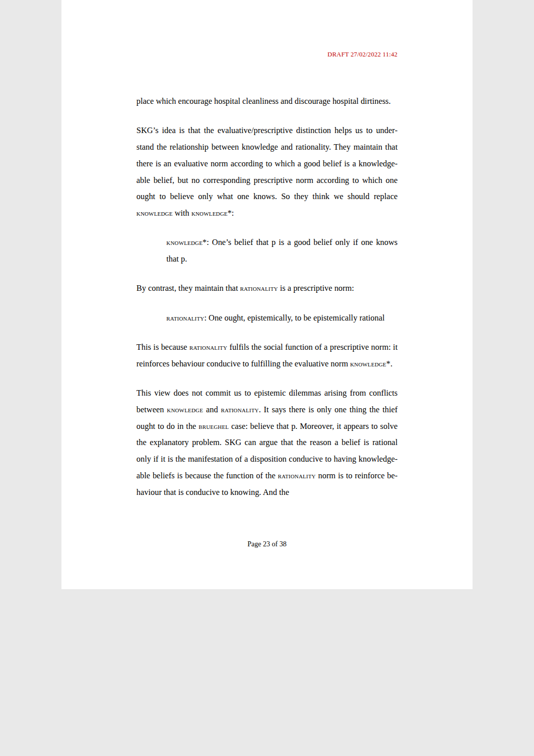DRAFT 27/02/2022 11:42
place which encourage hospital cleanliness and discourage hospital dirtiness.
SKG’s idea is that the evaluative/prescriptive distinction helps us to understand the relationship between knowledge and rationality. They maintain that there is an evaluative norm according to which a good belief is a knowledgeable belief, but no corresponding prescriptive norm according to which one ought to believe only what one knows. So they think we should replace knowledge with knowledge*:
knowledge*: One’s belief that p is a good belief only if one knows that p.
By contrast, they maintain that rationality is a prescriptive norm:
rationality: One ought, epistemically, to be epistemically rational
This is because rationality fulfils the social function of a prescriptive norm: it reinforces behaviour conducive to fulfilling the evaluative norm knowledge*.
This view does not commit us to epistemic dilemmas arising from conflicts between knowledge and rationality. It says there is only one thing the thief ought to do in the brueghel case: believe that p. Moreover, it appears to solve the explanatory problem. SKG can argue that the reason a belief is rational only if it is the manifestation of a disposition conducive to having knowledgeable beliefs is because the function of the rationality norm is to reinforce behaviour that is conducive to knowing. And the
Page 23 of 38